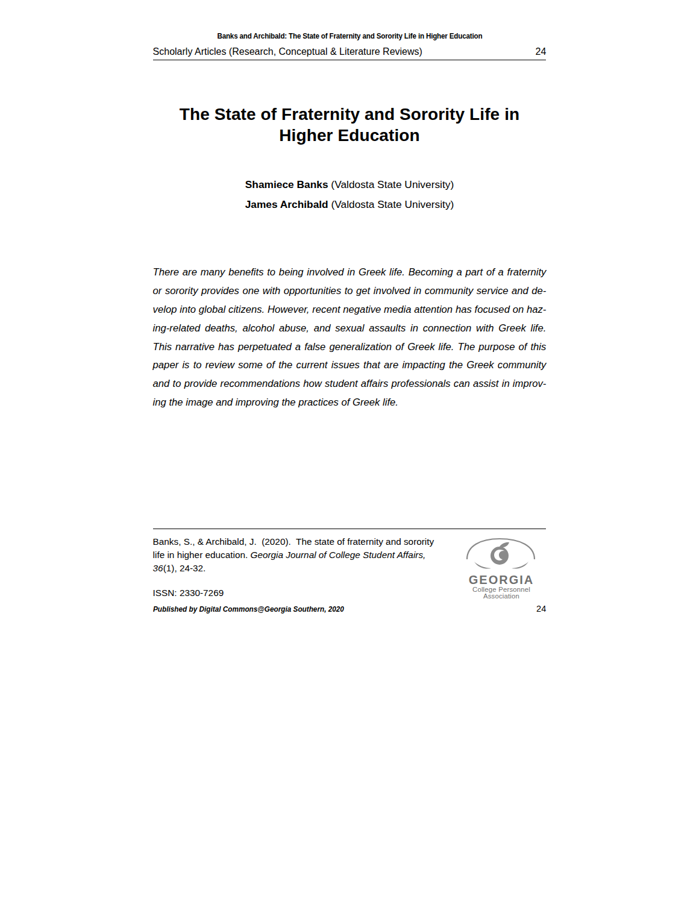Banks and Archibald: The State of Fraternity and Sorority Life in Higher Education
Scholarly Articles (Research, Conceptual & Literature Reviews)
24
The State of Fraternity and Sorority Life in
Higher Education
Shamiece Banks (Valdosta State University)
James Archibald (Valdosta State University)
There are many benefits to being involved in Greek life. Becoming a part of a fraternity or sorority provides one with opportunities to get involved in community service and develop into global citizens. However, recent negative media attention has focused on hazing-related deaths, alcohol abuse, and sexual assaults in connection with Greek life. This narrative has perpetuated a false generalization of Greek life. The purpose of this paper is to review some of the current issues that are impacting the Greek community and to provide recommendations how student affairs professionals can assist in improving the image and improving the practices of Greek life.
Banks, S., & Archibald, J. (2020). The state of fraternity and sorority life in higher education. Georgia Journal of College Student Affairs, 36(1), 24-32.
ISSN: 2330-7269
GEORGIA
College Personnel Association
Published by Digital Commons@Georgia Southern, 2020
24